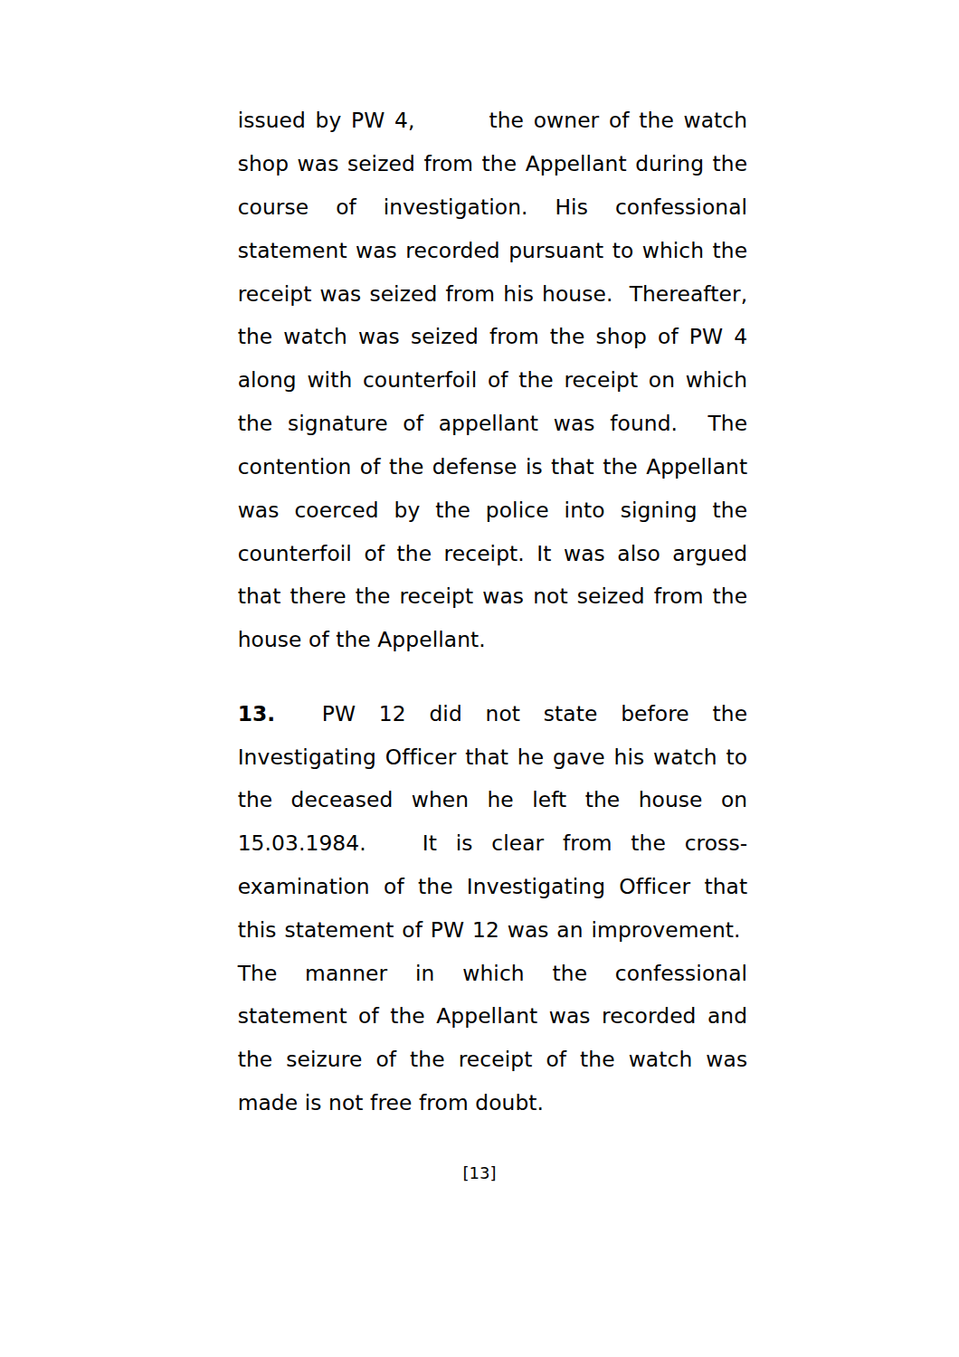issued by PW 4, the owner of the watch shop was seized from the Appellant during the course of investigation. His confessional statement was recorded pursuant to which the receipt was seized from his house. Thereafter, the watch was seized from the shop of PW 4 along with counterfoil of the receipt on which the signature of appellant was found. The contention of the defense is that the Appellant was coerced by the police into signing the counterfoil of the receipt. It was also argued that there the receipt was not seized from the house of the Appellant.
13. PW 12 did not state before the Investigating Officer that he gave his watch to the deceased when he left the house on 15.03.1984. It is clear from the cross-examination of the Investigating Officer that this statement of PW 12 was an improvement. The manner in which the confessional statement of the Appellant was recorded and the seizure of the receipt of the watch was made is not free from doubt.
[13]